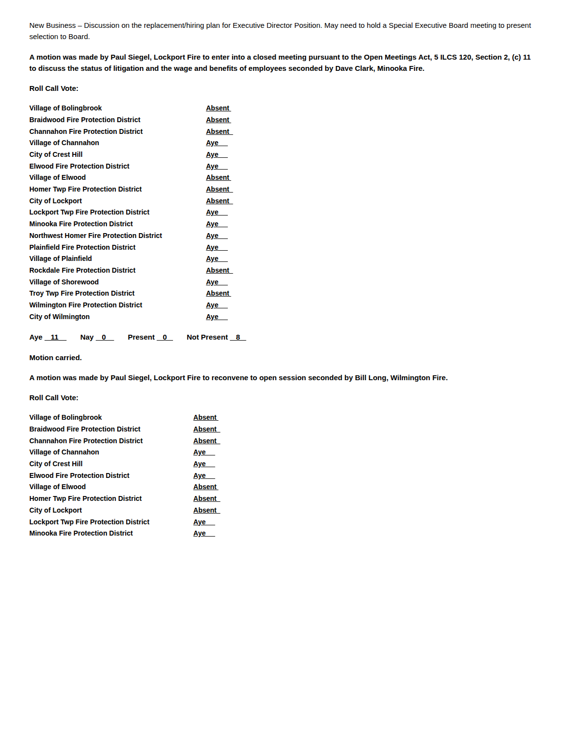New Business – Discussion on the replacement/hiring plan for Executive Director Position. May need to hold a Special Executive Board meeting to present selection to Board.
A motion was made by Paul Siegel, Lockport Fire to enter into a closed meeting pursuant to the Open Meetings Act, 5 ILCS 120, Section 2, (c) 11 to discuss the status of litigation and the wage and benefits of employees seconded by Dave Clark, Minooka Fire.
Roll Call Vote:
| Village of Bolingbrook | Absent |
| Braidwood Fire Protection District | Absent |
| Channahon Fire Protection District | Absent |
| Village of Channahon | Aye |
| City of Crest Hill | Aye |
| Elwood Fire Protection District | Aye |
| Village of Elwood | Absent |
| Homer Twp Fire Protection District | Absent |
| City of Lockport | Absent |
| Lockport Twp Fire Protection District | Aye |
| Minooka Fire Protection District | Aye |
| Northwest Homer Fire Protection District | Aye |
| Plainfield Fire Protection District | Aye |
| Village of Plainfield | Aye |
| Rockdale Fire Protection District | Absent |
| Village of Shorewood | Aye |
| Troy Twp Fire Protection District | Absent |
| Wilmington Fire Protection District | Aye |
| City of Wilmington | Aye |
Aye 11 Nay 0 Present 0 Not Present 8
Motion carried.
A motion was made by Paul Siegel, Lockport Fire to reconvene to open session seconded by Bill Long, Wilmington Fire.
Roll Call Vote:
| Village of Bolingbrook | Absent |
| Braidwood Fire Protection District | Absent |
| Channahon Fire Protection District | Absent |
| Village of Channahon | Aye |
| City of Crest Hill | Aye |
| Elwood Fire Protection District | Aye |
| Village of Elwood | Absent |
| Homer Twp Fire Protection District | Absent |
| City of Lockport | Absent |
| Lockport Twp Fire Protection District | Aye |
| Minooka Fire Protection District | Aye |